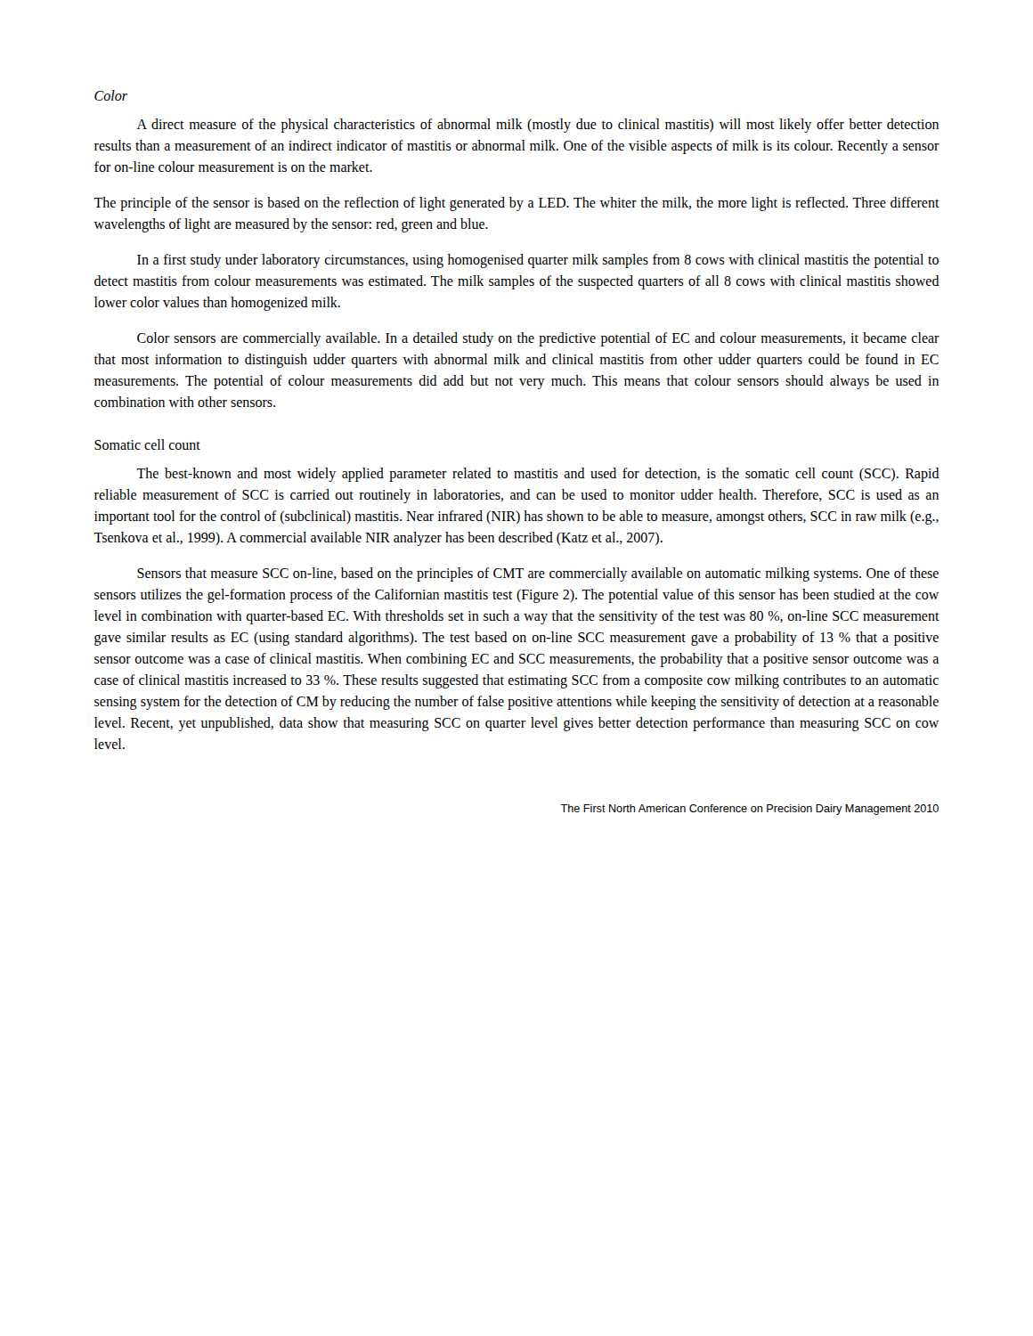Color
A direct measure of the physical characteristics of abnormal milk (mostly due to clinical mastitis) will most likely offer better detection results than a measurement of an indirect indicator of mastitis or abnormal milk. One of the visible aspects of milk is its colour. Recently a sensor for on-line colour measurement is on the market.
The principle of the sensor is based on the reflection of light generated by a LED. The whiter the milk, the more light is reflected. Three different wavelengths of light are measured by the sensor: red, green and blue.
In a first study under laboratory circumstances, using homogenised quarter milk samples from 8 cows with clinical mastitis the potential to detect mastitis from colour measurements was estimated. The milk samples of the suspected quarters of all 8 cows with clinical mastitis showed lower color values than homogenized milk.
Color sensors are commercially available. In a detailed study on the predictive potential of EC and colour measurements, it became clear that most information to distinguish udder quarters with abnormal milk and clinical mastitis from other udder quarters could be found in EC measurements. The potential of colour measurements did add but not very much. This means that colour sensors should always be used in combination with other sensors.
Somatic cell count
The best-known and most widely applied parameter related to mastitis and used for detection, is the somatic cell count (SCC). Rapid reliable measurement of SCC is carried out routinely in laboratories, and can be used to monitor udder health. Therefore, SCC is used as an important tool for the control of (subclinical) mastitis. Near infrared (NIR) has shown to be able to measure, amongst others, SCC in raw milk (e.g., Tsenkova et al., 1999). A commercial available NIR analyzer has been described (Katz et al., 2007).
Sensors that measure SCC on-line, based on the principles of CMT are commercially available on automatic milking systems. One of these sensors utilizes the gel-formation process of the Californian mastitis test (Figure 2). The potential value of this sensor has been studied at the cow level in combination with quarter-based EC. With thresholds set in such a way that the sensitivity of the test was 80 %, on-line SCC measurement gave similar results as EC (using standard algorithms). The test based on on-line SCC measurement gave a probability of 13 % that a positive sensor outcome was a case of clinical mastitis. When combining EC and SCC measurements, the probability that a positive sensor outcome was a case of clinical mastitis increased to 33 %. These results suggested that estimating SCC from a composite cow milking contributes to an automatic sensing system for the detection of CM by reducing the number of false positive attentions while keeping the sensitivity of detection at a reasonable level. Recent, yet unpublished, data show that measuring SCC on quarter level gives better detection performance than measuring SCC on cow level.
The First North American Conference on Precision Dairy Management 2010